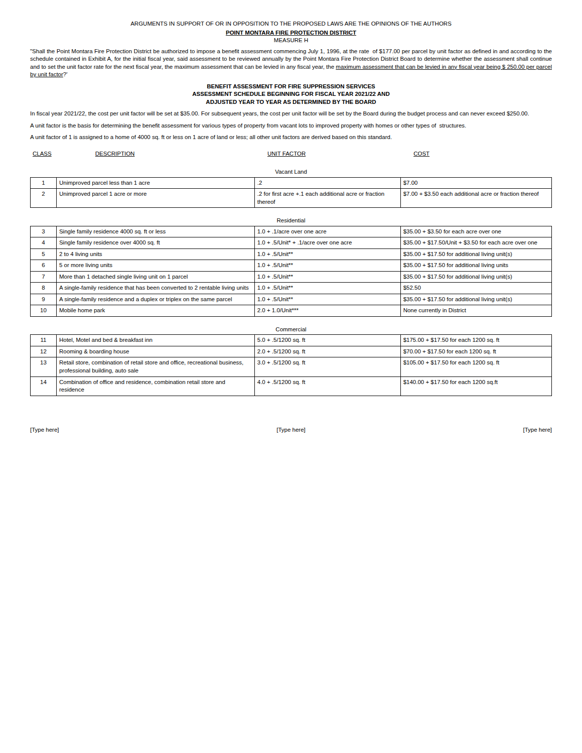ARGUMENTS IN SUPPORT OF OR IN OPPOSITION TO THE PROPOSED LAWS ARE THE OPINIONS OF THE AUTHORS
POINT MONTARA FIRE PROTECTION DISTRICT
MEASURE H
"Shall the Point Montara Fire Protection District be authorized to impose a benefit assessment commencing July 1, 1996, at the rate of $177.00 per parcel by unit factor as defined in and according to the schedule contained in Exhibit A, for the initial fiscal year, said assessment to be reviewed annually by the Point Montara Fire Protection District Board to determine whether the assessment shall continue and to set the unit factor rate for the next fiscal year, the maximum assessment that can be levied in any fiscal year, the maximum assessment that can be levied in any fiscal year being $ 250.00 per parcel by unit factor?'
BENEFIT ASSESSMENT FOR FIRE SUPPRESSION SERVICES
ASSESSMENT SCHEDULE BEGINNING FOR FISCAL YEAR 2021/22 AND
ADJUSTED YEAR TO YEAR AS DETERMINED BY THE BOARD
In fiscal year 2021/22, the cost per unit factor will be set at $35.00. For subsequent years, the cost per unit factor will be set by the Board during the budget process and can never exceed $250.00.
A unit factor is the basis for determining the benefit assessment for various types of property from vacant lots to improved property with homes or other types of structures.
A unit factor of 1 is assigned to a home of 4000 sq. ft or less on 1 acre of land or less; all other unit factors are derived based on this standard.
| CLASS | DESCRIPTION | UNIT FACTOR | COST |
Vacant Land
| 1 | Unimproved parcel less than 1 acre | .2 | $7.00 |
| 2 | Unimproved parcel 1 acre or more | .2 for first acre +.1 each additional acre or fraction thereof | $7.00 + $3.50 each additional acre or fraction thereof |
Residential
| 3 | Single family residence 4000 sq. ft or less | 1.0 + .1/acre over one acre | $35.00 + $3.50 for each acre over one |
| 4 | Single family residence over 4000 sq. ft | 1.0 + .5/Unit* + .1/acre over one acre | $35.00 + $17.50/Unit + $3.50 for each acre over one |
| 5 | 2 to 4 living units | 1.0 + .5/Unit** | $35.00 + $17.50 for additional living unit(s) |
| 6 | 5 or more living units | 1.0 + .5/Unit** | $35.00 + $17.50 for additional living units |
| 7 | More than 1 detached single living unit on 1 parcel | 1.0 + .5/Unit** | $35.00 + $17.50 for additional living unit(s) |
| 8 | A single-family residence that has been converted to 2 rentable living units | 1.0 + .5/Unit** | $52.50 |
| 9 | A single-family residence and a duplex or triplex on the same parcel | 1.0 + .5/Unit** | $35.00 + $17.50 for additional living unit(s) |
| 10 | Mobile home park | 2.0 + 1.0/Unit*** | None currently in District |
Commercial
| 11 | Hotel, Motel and bed & breakfast inn | 5.0 + .5/1200 sq. ft | $175.00 + $17.50 for each 1200 sq. ft |
| 12 | Rooming & boarding house | 2.0 + .5/1200 sq. ft | $70.00 + $17.50 for each 1200 sq. ft |
| 13 | Retail store, combination of retail store and office, recreational business, professional building, auto sale | 3.0 + .5/1200 sq. ft | $105.00 + $17.50 for each 1200 sq. ft |
| 14 | Combination of office and residence, combination retail store and residence | 4.0 + .5/1200 sq. ft | $140.00 + $17.50 for each 1200 sq.ft |
[Type here]
[Type here]
[Type here]